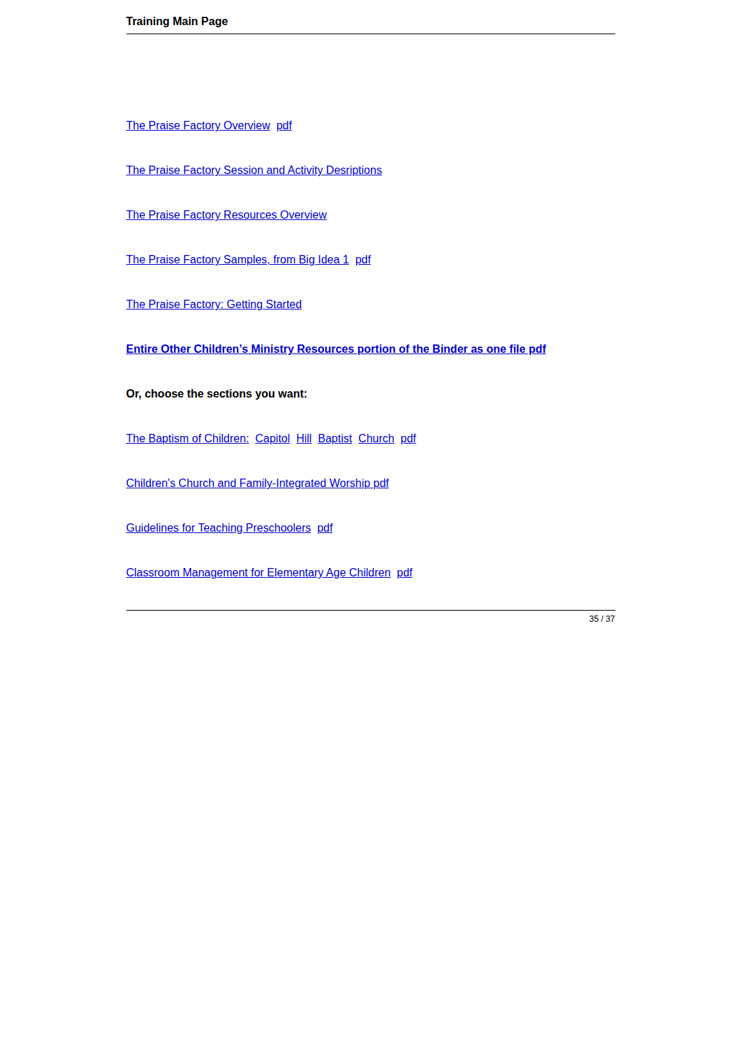Training Main Page
The Praise Factory Overview pdf
The Praise Factory Session and Activity Desriptions
The Praise Factory Resources Overview
The Praise Factory Samples, from Big Idea 1 pdf
The Praise Factory: Getting Started
Entire Other Children’s Ministry Resources portion of the Binder as one file pdf
Or, choose the sections you want:
The Baptism of Children: Capitol Hill Baptist Church pdf
Children's Church and Family-Integrated Worship pdf
Guidelines for Teaching Preschoolers pdf
Classroom Management for Elementary Age Children pdf
35 / 37